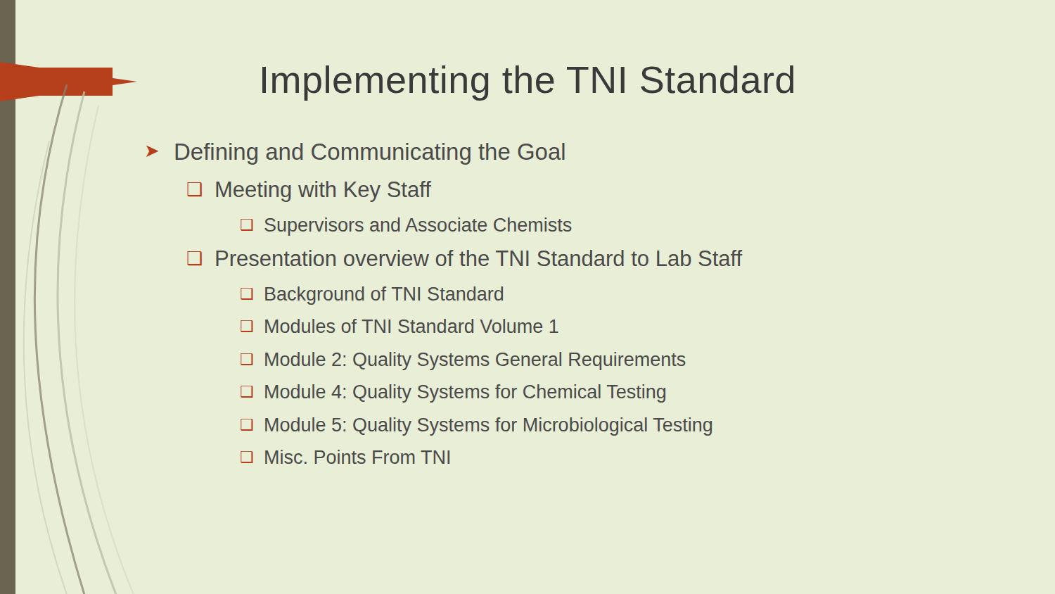Implementing the TNI Standard
Defining and Communicating the Goal
Meeting with Key Staff
Supervisors and Associate Chemists
Presentation overview of the TNI Standard to Lab Staff
Background of TNI Standard
Modules of TNI Standard Volume 1
Module 2: Quality Systems General Requirements
Module 4: Quality Systems for Chemical Testing
Module 5: Quality Systems for Microbiological Testing
Misc. Points From TNI